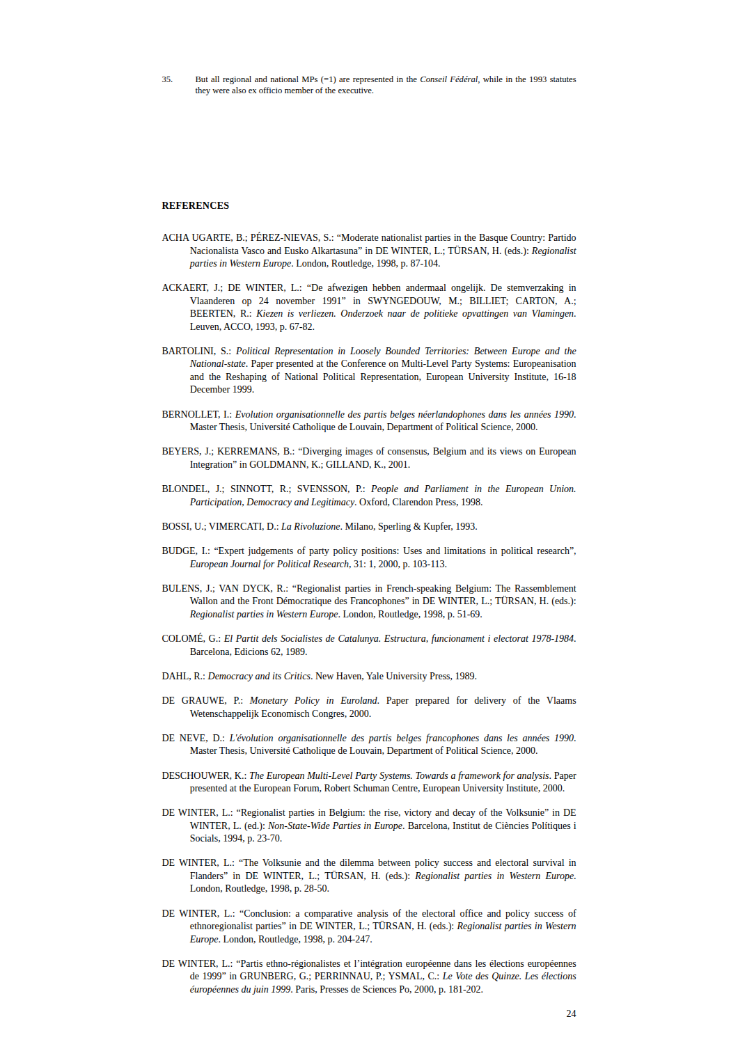35.
But all regional and national MPs (=1) are represented in the Conseil Fédéral, while in the 1993 statutes they were also ex officio member of the executive.
REFERENCES
ACHA UGARTE, B.; PÉREZ-NIEVAS, S.: “Moderate nationalist parties in the Basque Country: Partido Nacionalista Vasco and Eusko Alkartasuna” in DE WINTER, L.; TÜRSAN, H. (eds.): Regionalist parties in Western Europe. London, Routledge, 1998, p. 87-104.
ACKAERT, J.; DE WINTER, L.: “De afwezigen hebben andermaal ongelijk. De stemverzaking in Vlaanderen op 24 november 1991” in SWYNGEDOUW, M.; BILLIET; CARTON, A.; BEERTEN, R.: Kiezen is verliezen. Onderzoek naar de politieke opvattingen van Vlamingen. Leuven, ACCO, 1993, p. 67-82.
BARTOLINI, S.: Political Representation in Loosely Bounded Territories: Between Europe and the National-state. Paper presented at the Conference on Multi-Level Party Systems: Europeanisation and the Reshaping of National Political Representation, European University Institute, 16-18 December 1999.
BERNOLLET, I.: Evolution organisationnelle des partis belges néerlandophones dans les années 1990. Master Thesis, Université Catholique de Louvain, Department of Political Science, 2000.
BEYERS, J.; KERREMANS, B.: “Diverging images of consensus, Belgium and its views on European Integration” in GOLDMANN, K.; GILLAND, K., 2001.
BLONDEL, J.; SINNOTT, R.; SVENSSON, P.: People and Parliament in the European Union. Participation, Democracy and Legitimacy. Oxford, Clarendon Press, 1998.
BOSSI, U.; VIMERCATI, D.: La Rivoluzione. Milano, Sperling & Kupfer, 1993.
BUDGE, I.: “Expert judgements of party policy positions: Uses and limitations in political research”, European Journal for Political Research, 31: 1, 2000, p. 103-113.
BULENS, J.; VAN DYCK, R.: “Regionalist parties in French-speaking Belgium: The Rassemblement Wallon and the Front Démocratique des Francophones” in DE WINTER, L.; TÜRSAN, H. (eds.): Regionalist parties in Western Europe. London, Routledge, 1998, p. 51-69.
COLOMÉ, G.: El Partit dels Socialistes de Catalunya. Estructura, funcionament i electorat 1978-1984. Barcelona, Edicions 62, 1989.
DAHL, R.: Democracy and its Critics. New Haven, Yale University Press, 1989.
DE GRAUWE, P.: Monetary Policy in Euroland. Paper prepared for delivery of the Vlaams Wetenschappelijk Economisch Congres, 2000.
DE NEVE, D.: L'évolution organisationnelle des partis belges francophones dans les années 1990. Master Thesis, Université Catholique de Louvain, Department of Political Science, 2000.
DESCHOUWER, K.: The European Multi-Level Party Systems. Towards a framework for analysis. Paper presented at the European Forum, Robert Schuman Centre, European University Institute, 2000.
DE WINTER, L.: “Regionalist parties in Belgium: the rise, victory and decay of the Volksunie” in DE WINTER, L. (ed.): Non-State-Wide Parties in Europe. Barcelona, Institut de Ciències Polítiques i Socials, 1994, p. 23-70.
DE WINTER, L.: “The Volksunie and the dilemma between policy success and electoral survival in Flanders” in DE WINTER, L.; TÜRSAN, H. (eds.): Regionalist parties in Western Europe. London, Routledge, 1998, p. 28-50.
DE WINTER, L.: “Conclusion: a comparative analysis of the electoral office and policy success of ethnoregionalist parties” in DE WINTER, L.; TÜRSAN, H. (eds.): Regionalist parties in Western Europe. London, Routledge, 1998, p. 204-247.
DE WINTER, L.: “Partis ethno-régionalistes et l’intégration européenne dans les élections européennes de 1999” in GRUNBERG, G.; PERRINNAU, P.; YSMAL, C.: Le Vote des Quinze. Les élections éuropéennes du juin 1999. Paris, Presses de Sciences Po, 2000, p. 181-202.
24